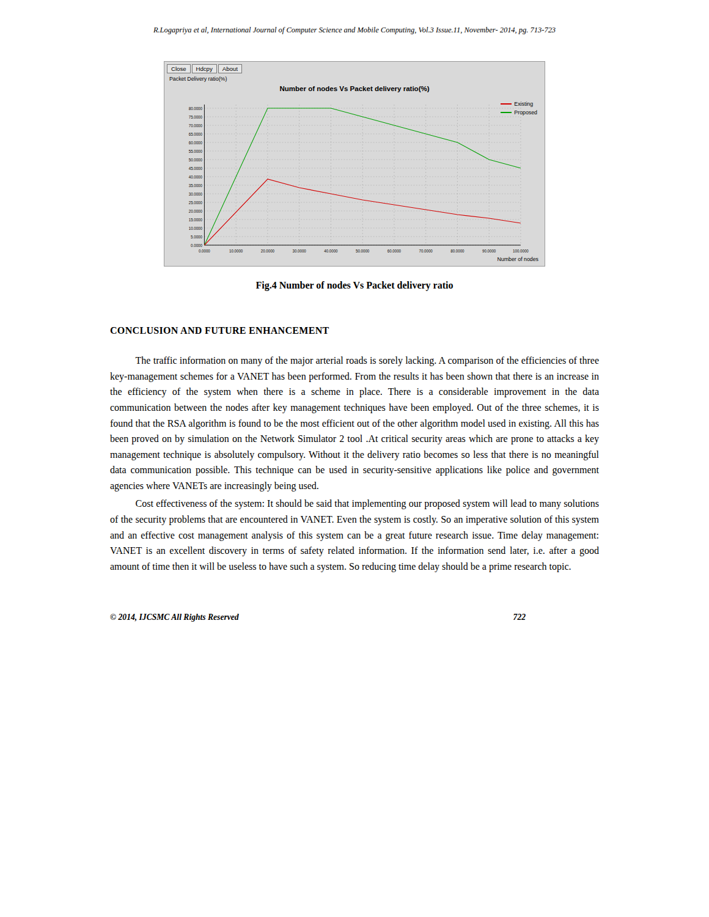R.Logapriya et al, International Journal of Computer Science and Mobile Computing, Vol.3 Issue.11, November- 2014, pg. 713-723
Close Hdcpy About
Packet Delivery ratio(%)
Number of nodes Vs Packet delivery ratio(%)
Existing
Proposed
80.0000 75.0000 70.0000 65.0000 60.0000 55.0000 50.0000 45.0000 40.0000 35.0000 30.0000 25.0000 20.0000 15.0000 10.0000 5.0000 0.0000 0.0000 10.0000 20.0000 30.0000 40.0000 50.0000 60.0000 70.0000 80.0000 90.0000 100.0000
Number of nodes
Fig.4 Number of nodes Vs Packet delivery ratio
CONCLUSION AND FUTURE ENHANCEMENT
The traffic information on many of the major arterial roads is sorely lacking. A comparison of the efficiencies of three key-management schemes for a VANET has been performed. From the results it has been shown that there is an increase in the efficiency of the system when there is a scheme in place. There is a considerable improvement in the data communication between the nodes after key management techniques have been employed. Out of the three schemes, it is found that the RSA algorithm is found to be the most efficient out of the other algorithm model used in existing. All this has been proved on by simulation on the Network Simulator 2 tool .At critical security areas which are prone to attacks a key management technique is absolutely compulsory. Without it the delivery ratio becomes so less that there is no meaningful data communication possible. This technique can be used in security-sensitive applications like police and government agencies where VANETs are increasingly being used.
Cost effectiveness of the system: It should be said that implementing our proposed system will lead to many solutions of the security problems that are encountered in VANET. Even the system is costly. So an imperative solution of this system and an effective cost management analysis of this system can be a great future research issue. Time delay management: VANET is an excellent discovery in terms of safety related information. If the information send later, i.e. after a good amount of time then it will be useless to have such a system. So reducing time delay should be a prime research topic.
© 2014, IJCSMC All Rights Reserved 722